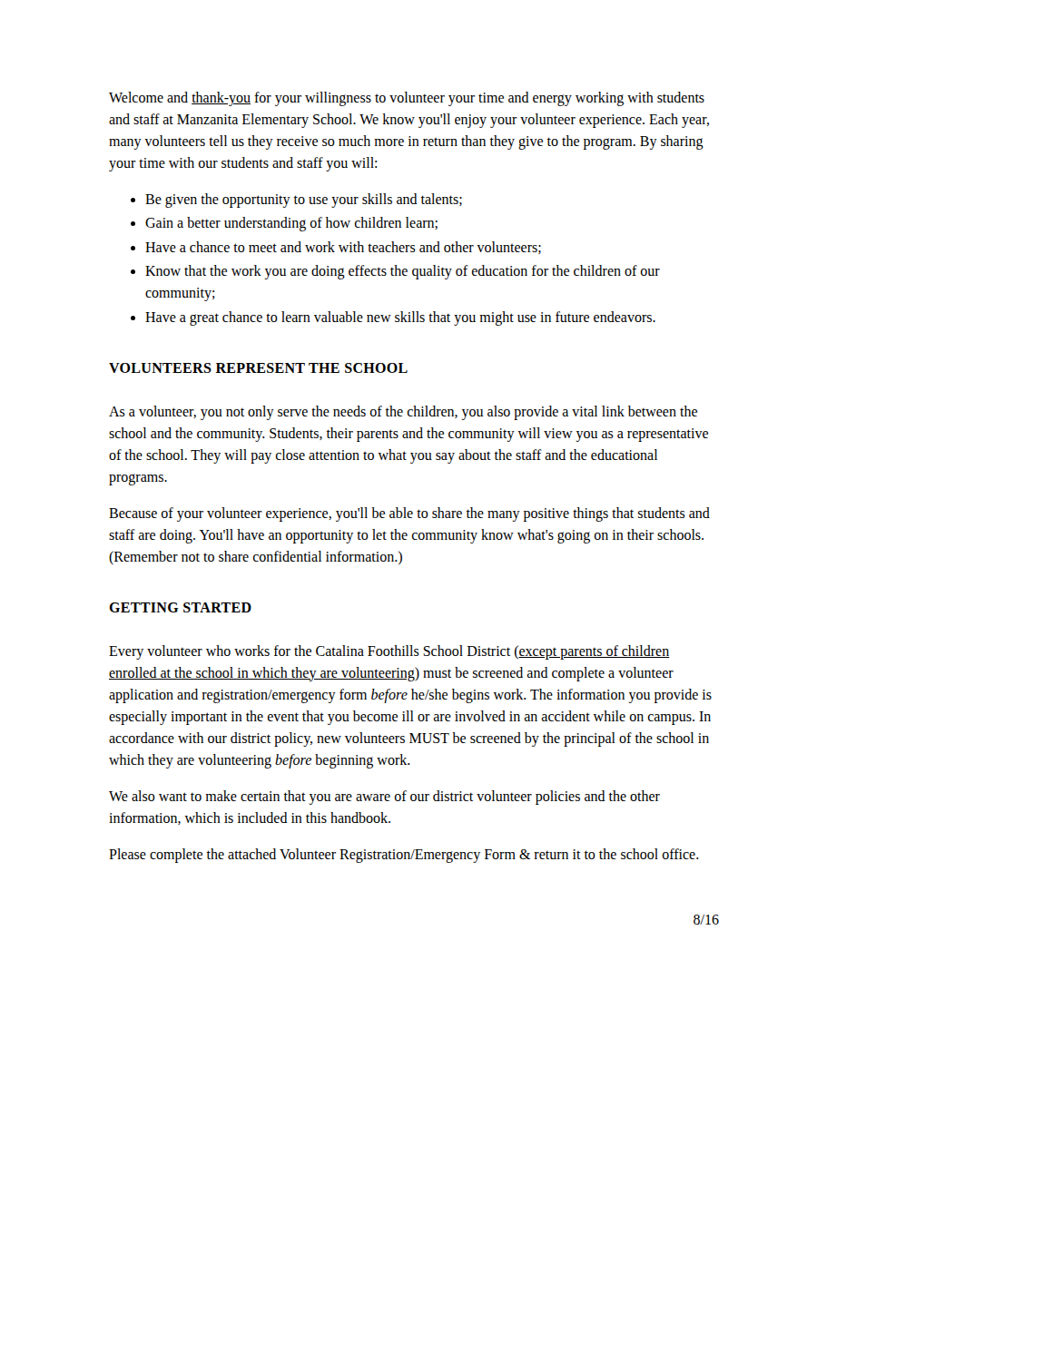Welcome and thank-you for your willingness to volunteer your time and energy working with students and staff at Manzanita Elementary School. We know you'll enjoy your volunteer experience. Each year, many volunteers tell us they receive so much more in return than they give to the program. By sharing your time with our students and staff you will:
Be given the opportunity to use your skills and talents;
Gain a better understanding of how children learn;
Have a chance to meet and work with teachers and other volunteers;
Know that the work you are doing effects the quality of education for the children of our community;
Have a great chance to learn valuable new skills that you might use in future endeavors.
VOLUNTEERS REPRESENT THE SCHOOL
As a volunteer, you not only serve the needs of the children, you also provide a vital link between the school and the community. Students, their parents and the community will view you as a representative of the school. They will pay close attention to what you say about the staff and the educational programs.
Because of your volunteer experience, you'll be able to share the many positive things that students and staff are doing. You'll have an opportunity to let the community know what's going on in their schools. (Remember not to share confidential information.)
GETTING STARTED
Every volunteer who works for the Catalina Foothills School District (except parents of children enrolled at the school in which they are volunteering) must be screened and complete a volunteer application and registration/emergency form before he/she begins work. The information you provide is especially important in the event that you become ill or are involved in an accident while on campus. In accordance with our district policy, new volunteers MUST be screened by the principal of the school in which they are volunteering before beginning work.
We also want to make certain that you are aware of our district volunteer policies and the other information, which is included in this handbook.
Please complete the attached Volunteer Registration/Emergency Form & return it to the school office.
8/16